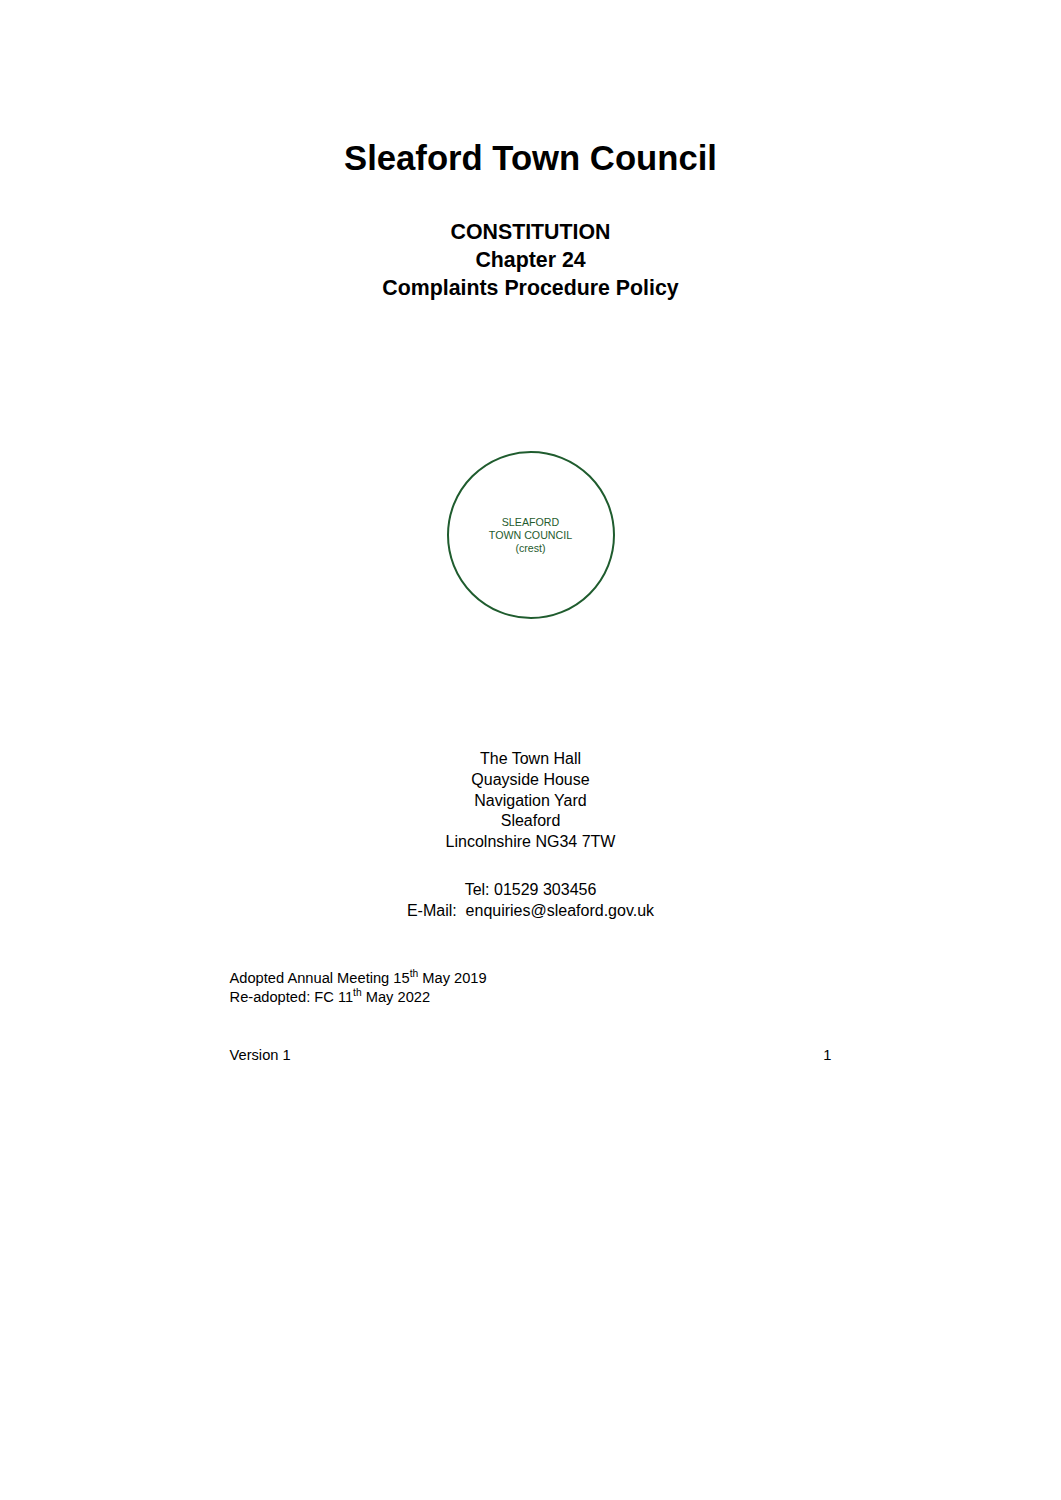Sleaford Town Council
CONSTITUTION
Chapter 24
Complaints Procedure Policy
SLEAFORD
TOWN COUNCIL
(crest)
The Town Hall
Quayside House
Navigation Yard
Sleaford
Lincolnshire NG34 7TW
Tel: 01529 303456
E-Mail: enquiries@sleaford.gov.uk
Adopted Annual Meeting 15th May 2019
Re-adopted: FC 11th May 2022
Version 1 1